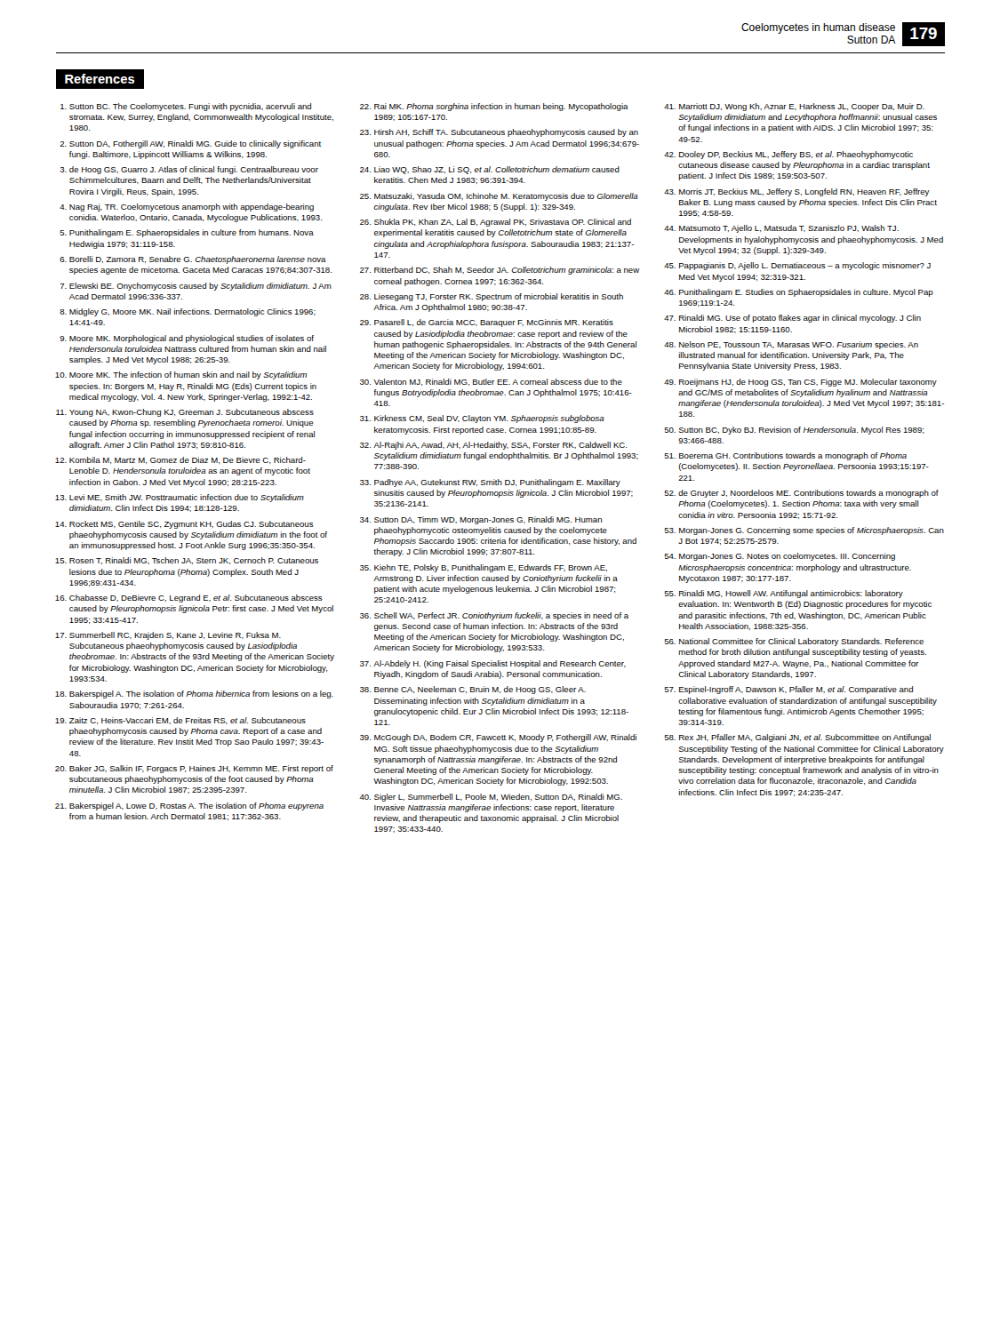Coelomycetes in human disease
Sutton DA 179
References
Sutton BC. The Coelomycetes. Fungi with pycnidia, acervuli and stromata. Kew, Surrey, England, Commonwealth Mycological Institute, 1980.
Sutton DA, Fothergill AW, Rinaldi MG. Guide to clinically significant fungi. Baltimore, Lippincott Williams & Wilkins, 1998.
de Hoog GS, Guarro J. Atlas of clinical fungi. Centraalbureau voor Schimmelcultures, Baarn and Delft, The Netherlands/Universitat Rovira I Virgili, Reus, Spain, 1995.
Nag Raj, TR. Coelomycetous anamorph with appendage-bearing conidia. Waterloo, Ontario, Canada, Mycologue Publications, 1993.
Punithalingam E. Sphaeropsidales in culture from humans. Nova Hedwigia 1979; 31:119-158.
Borelli D, Zamora R, Senabre G. Chaetosphaeronema larense nova species agente de micetoma. Gaceta Med Caracas 1976;84:307-318.
Elewski BE. Onychomycosis caused by Scytalidium dimidiatum. J Am Acad Dermatol 1996:336-337.
Midgley G, Moore MK. Nail infections. Dermatologic Clinics 1996; 14:41-49.
Moore MK. Morphological and physiological studies of isolates of Hendersonula toruloidea Nattrass cultured from human skin and nail samples. J Med Vet Mycol 1988; 26:25-39.
Moore MK. The infection of human skin and nail by Scytalidium species. In: Borgers M, Hay R, Rinaldi MG (Eds) Current topics in medical mycology, Vol. 4. New York, Springer-Verlag, 1992:1-42.
Young NA, Kwon-Chung KJ, Greeman J. Subcutaneous abscess caused by Phoma sp. resembling Pyrenochaeta romeroi. Unique fungal infection occurring in immunosuppressed recipient of renal allograft. Amer J Clin Pathol 1973; 59:810-816.
Kombila M, Martz M, Gomez de Diaz M, De Bievre C, Richard-Lenoble D. Hendersonula toruloidea as an agent of mycotic foot infection in Gabon. J Med Vet Mycol 1990; 28:215-223.
Levi ME, Smith JW. Posttraumatic infection due to Scytalidium dimidiatum. Clin Infect Dis 1994; 18:128-129.
Rockett MS, Gentile SC, Zygmunt KH, Gudas CJ. Subcutaneous phaeohyphomycosis caused by Scytalidium dimidiatum in the foot of an immunosuppressed host. J Foot Ankle Surg 1996;35:350-354.
Rosen T, Rinaldi MG, Tschen JA, Stern JK, Cernoch P. Cutaneous lesions due to Pleurophoma (Phoma) Complex. South Med J 1996;89:431-434.
Chabasse D, DeBievre C, Legrand E, et al. Subcutaneous abscess caused by Pleurophomopsis lignicola Petr: first case. J Med Vet Mycol 1995; 33:415-417.
Summerbell RC, Krajden S, Kane J, Levine R, Fuksa M. Subcutaneous phaeohyphomycosis caused by Lasiodiplodia theobromae. In: Abstracts of the 93rd Meeting of the American Society for Microbiology. Washington DC, American Society for Microbiology, 1993:534.
Bakerspigel A. The isolation of Phoma hibernica from lesions on a leg. Sabouraudia 1970; 7:261-264.
Zaitz C, Heins-Vaccari EM, de Freitas RS, et al. Subcutaneous phaeohyphomycosis caused by Phoma cava. Report of a case and review of the literature. Rev Instit Med Trop Sao Paulo 1997; 39:43-48.
Baker JG, Salkin IF, Forgacs P, Haines JH, Kemmn ME. First report of subcutaneous phaeohyphomycosis of the foot caused by Phoma minutella. J Clin Microbiol 1987; 25:2395-2397.
Bakerspigel A, Lowe D, Rostas A. The isolation of Phoma eupyrena from a human lesion. Arch Dermatol 1981; 117:362-363.
Rai MK. Phoma sorghina infection in human being. Mycopathologia 1989; 105:167-170.
Hirsh AH, Schiff TA. Subcutaneous phaeohyphomycosis caused by an unusual pathogen: Phoma species. J Am Acad Dermatol 1996;34:679-680.
Liao WQ, Shao JZ, Li SQ, et al. Colletotrichum dematium caused keratitis. Chen Med J 1983; 96:391-394.
Matsuzaki, Yasuda OM, Ichinohe M. Keratomycosis due to Glomerella cingulata. Rev Iber Micol 1988; 5 (Suppl. 1): 329-349.
Shukla PK, Khan ZA, Lal B, Agrawal PK, Srivastava OP. Clinical and experimental keratitis caused by Colletotrichum state of Glomerella cingulata and Acrophialophora fusispora. Sabouraudia 1983; 21:137-147.
Ritterband DC, Shah M, Seedor JA. Colletotrichum graminicola: a new corneal pathogen. Cornea 1997; 16:362-364.
Liesegang TJ, Forster RK. Spectrum of microbial keratitis in South Africa. Am J Ophthalmol 1980; 90:38-47.
Pasarell L, de Garcia MCC, Baraquer F, McGinnis MR. Keratitis caused by Lasiodiplodia theobromae: case report and review of the human pathogenic Sphaeropsidales. In: Abstracts of the 94th General Meeting of the American Society for Microbiology. Washington DC, American Society for Microbiology, 1994:601.
Valenton MJ, Rinaldi MG, Butler EE. A corneal abscess due to the fungus Botryodiplodia theobromae. Can J Ophthalmol 1975; 10:416-418.
Kirkness CM, Seal DV, Clayton YM. Sphaeropsis subglobosa keratomycosis. First reported case. Cornea 1991;10:85-89.
Al-Rajhi AA, Awad, AH, Al-Hedaithy, SSA, Forster RK, Caldwell KC. Scytalidium dimidiatum fungal endophthalmitis. Br J Ophthalmol 1993; 77:388-390.
Padhye AA, Gutekunst RW, Smith DJ, Punithalingam E. Maxillary sinusitis caused by Pleurophomopsis lignicola. J Clin Microbiol 1997; 35:2136-2141.
Sutton DA, Timm WD, Morgan-Jones G, Rinaldi MG. Human phaeohyphomycotic osteomyelitis caused by the coelomycete Phomopsis Saccardo 1905: criteria for identification, case history, and therapy. J Clin Microbiol 1999; 37:807-811.
Kiehn TE, Polsky B, Punithalingam E, Edwards FF, Brown AE, Armstrong D. Liver infection caused by Coniothyrium fuckelii in a patient with acute myelogenous leukemia. J Clin Microbiol 1987; 25:2410-2412.
Schell WA, Perfect JR. Coniothyrium fuckelii, a species in need of a genus. Second case of human infection. In: Abstracts of the 93rd Meeting of the American Society for Microbiology. Washington DC, American Society for Microbiology, 1993:533.
Al-Abdely H. (King Faisal Specialist Hospital and Research Center, Riyadh, Kingdom of Saudi Arabia). Personal communication.
Benne CA, Neeleman C, Bruin M, de Hoog GS, Gleer A. Disseminating infection with Scytalidium dimidiatum in a granulocytopenic child. Eur J Clin Microbiol Infect Dis 1993; 12:118-121.
McGough DA, Bodem CR, Fawcett K, Moody P, Fothergill AW, Rinaldi MG. Soft tissue phaeohyphomycosis due to the Scytalidium synanamorph of Nattrassia mangiferae. In: Abstracts of the 92nd General Meeting of the American Society for Microbiology. Washington DC, American Society for Microbiology, 1992:503.
Sigler L, Summerbell L, Poole M, Wieden, Sutton DA, Rinaldi MG. Invasive Nattrassia mangiferae infections: case report, literature review, and therapeutic and taxonomic appraisal. J Clin Microbiol 1997; 35:433-440.
Marriott DJ, Wong Kh, Aznar E, Harkness JL, Cooper Da, Muir D. Scytalidium dimidiatum and Lecythophora hoffmannii: unusual cases of fungal infections in a patient with AIDS. J Clin Microbiol 1997; 35: 49-52.
Dooley DP, Beckius ML, Jeffery BS, et al. Phaeohyphomycotic cutaneous disease caused by Pleurophoma in a cardiac transplant patient. J Infect Dis 1989; 159:503-507.
Morris JT, Beckius ML, Jeffery S, Longfeld RN, Heaven RF, Jeffrey Baker B. Lung mass caused by Phoma species. Infect Dis Clin Pract 1995; 4:58-59.
Matsumoto T, Ajello L, Matsuda T, Szaniszlo PJ, Walsh TJ. Developments in hyalohyphomycosis and phaeohyphomycosis. J Med Vet Mycol 1994; 32 (Suppl. 1):329-349.
Pappagianis D, Ajello L. Dematiaceous – a mycologic misnomer? J Med Vet Mycol 1994; 32:319-321.
Punithalingam E. Studies on Sphaeropsidales in culture. Mycol Pap 1969;119:1-24.
Rinaldi MG. Use of potato flakes agar in clinical mycology. J Clin Microbiol 1982; 15:1159-1160.
Nelson PE, Toussoun TA, Marasas WFO. Fusarium species. An illustrated manual for identification. University Park, Pa, The Pennsylvania State University Press, 1983.
Roeijmans HJ, de Hoog GS, Tan CS, Figge MJ. Molecular taxonomy and GC/MS of metabolites of Scytalidium hyalinum and Nattrassia mangiferae (Hendersonula toruloidea). J Med Vet Mycol 1997; 35:181-188.
Sutton BC, Dyko BJ. Revision of Hendersonula. Mycol Res 1989; 93:466-488.
Boerema GH. Contributions towards a monograph of Phoma (Coelomycetes). II. Section Peyronellaea. Persoonia 1993;15:197-221.
de Gruyter J, Noordeloos ME. Contributions towards a monograph of Phoma (Coelomycetes). 1. Section Phoma: taxa with very small conidia in vitro. Persoonia 1992; 15:71-92.
Morgan-Jones G. Concerning some species of Microsphaeropsis. Can J Bot 1974; 52:2575-2579.
Morgan-Jones G. Notes on coelomycetes. III. Concerning Microsphaeropsis concentrica: morphology and ultrastructure. Mycotaxon 1987; 30:177-187.
Rinaldi MG, Howell AW. Antifungal antimicrobics: laboratory evaluation. In: Wentworth B (Ed) Diagnostic procedures for mycotic and parasitic infections, 7th ed, Washington, DC, American Public Health Association, 1988:325-356.
National Committee for Clinical Laboratory Standards. Reference method for broth dilution antifungal susceptibility testing of yeasts. Approved standard M27-A. Wayne, Pa., National Committee for Clinical Laboratory Standards, 1997.
Espinel-Ingroff A, Dawson K, Pfaller M, et al. Comparative and collaborative evaluation of standardization of antifungal susceptibility testing for filamentous fungi. Antimicrob Agents Chemother 1995; 39:314-319.
Rex JH, Pfaller MA, Galgiani JN, et al. Subcommittee on Antifungal Susceptibility Testing of the National Committee for Clinical Laboratory Standards. Development of interpretive breakpoints for antifungal susceptibility testing: conceptual framework and analysis of in vitro-in vivo correlation data for fluconazole, itraconazole, and Candida infections. Clin Infect Dis 1997; 24:235-247.